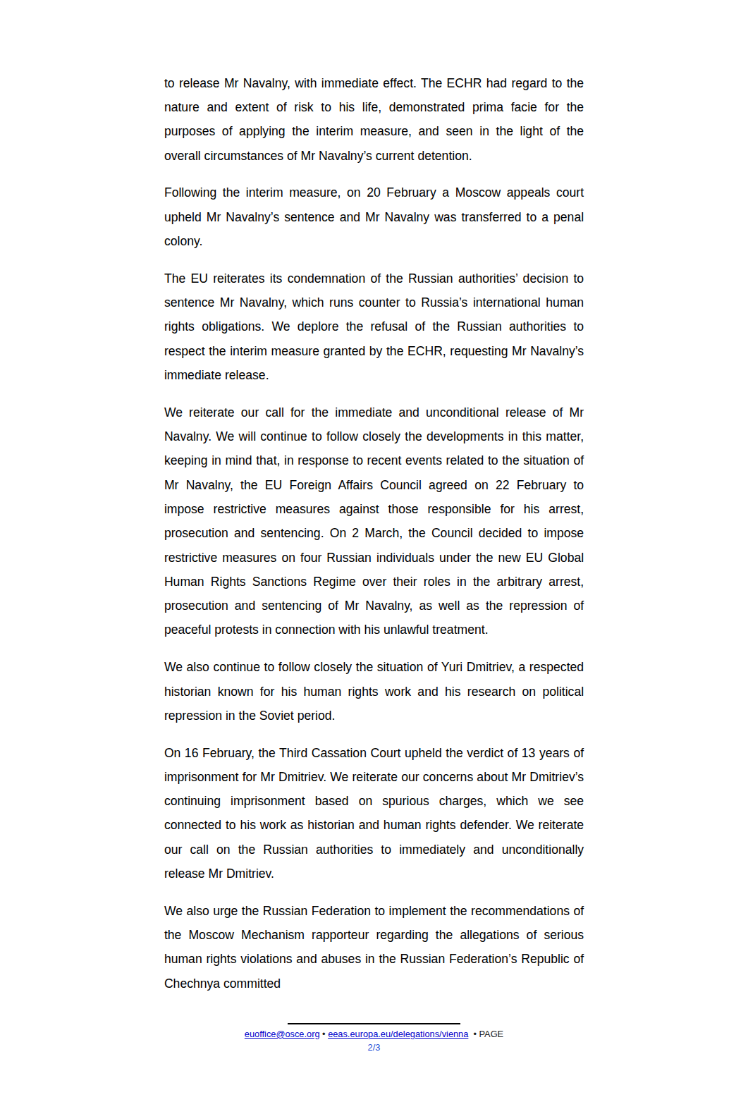to release Mr Navalny, with immediate effect. The ECHR had regard to the nature and extent of risk to his life, demonstrated prima facie for the purposes of applying the interim measure, and seen in the light of the overall circumstances of Mr Navalny’s current detention.
Following the interim measure, on 20 February a Moscow appeals court upheld Mr Navalny’s sentence and Mr Navalny was transferred to a penal colony.
The EU reiterates its condemnation of the Russian authorities’ decision to sentence Mr Navalny, which runs counter to Russia’s international human rights obligations. We deplore the refusal of the Russian authorities to respect the interim measure granted by the ECHR, requesting Mr Navalny’s immediate release.
We reiterate our call for the immediate and unconditional release of Mr Navalny. We will continue to follow closely the developments in this matter, keeping in mind that, in response to recent events related to the situation of Mr Navalny, the EU Foreign Affairs Council agreed on 22 February to impose restrictive measures against those responsible for his arrest, prosecution and sentencing. On 2 March, the Council decided to impose restrictive measures on four Russian individuals under the new EU Global Human Rights Sanctions Regime over their roles in the arbitrary arrest, prosecution and sentencing of Mr Navalny, as well as the repression of peaceful protests in connection with his unlawful treatment.
We also continue to follow closely the situation of Yuri Dmitriev, a respected historian known for his human rights work and his research on political repression in the Soviet period.
On 16 February, the Third Cassation Court upheld the verdict of 13 years of imprisonment for Mr Dmitriev. We reiterate our concerns about Mr Dmitriev’s continuing imprisonment based on spurious charges, which we see connected to his work as historian and human rights defender. We reiterate our call on the Russian authorities to immediately and unconditionally release Mr Dmitriev.
We also urge the Russian Federation to implement the recommendations of the Moscow Mechanism rapporteur regarding the allegations of serious human rights violations and abuses in the Russian Federation’s Republic of Chechnya committed
euoffice@osce.org • eeas.europa.eu/delegations/vienna • PAGE
2/3